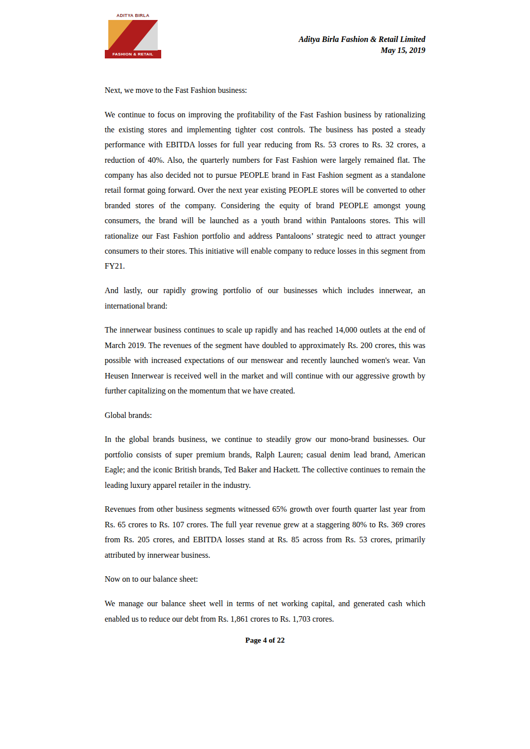ADITYA BIRLA
FASHION & RETAIL
Aditya Birla Fashion & Retail Limited
May 15, 2019
Next, we move to the Fast Fashion business:
We continue to focus on improving the profitability of the Fast Fashion business by rationalizing the existing stores and implementing tighter cost controls. The business has posted a steady performance with EBITDA losses for full year reducing from Rs. 53 crores to Rs. 32 crores, a reduction of 40%. Also, the quarterly numbers for Fast Fashion were largely remained flat. The company has also decided not to pursue PEOPLE brand in Fast Fashion segment as a standalone retail format going forward. Over the next year existing PEOPLE stores will be converted to other branded stores of the company. Considering the equity of brand PEOPLE amongst young consumers, the brand will be launched as a youth brand within Pantaloons stores. This will rationalize our Fast Fashion portfolio and address Pantaloons’ strategic need to attract younger consumers to their stores. This initiative will enable company to reduce losses in this segment from FY21.
And lastly, our rapidly growing portfolio of our businesses which includes innerwear, an international brand:
The innerwear business continues to scale up rapidly and has reached 14,000 outlets at the end of March 2019. The revenues of the segment have doubled to approximately Rs. 200 crores, this was possible with increased expectations of our menswear and recently launched women's wear. Van Heusen Innerwear is received well in the market and will continue with our aggressive growth by further capitalizing on the momentum that we have created.
Global brands:
In the global brands business, we continue to steadily grow our mono-brand businesses. Our portfolio consists of super premium brands, Ralph Lauren; casual denim lead brand, American Eagle; and the iconic British brands, Ted Baker and Hackett. The collective continues to remain the leading luxury apparel retailer in the industry.
Revenues from other business segments witnessed 65% growth over fourth quarter last year from Rs. 65 crores to Rs. 107 crores. The full year revenue grew at a staggering 80% to Rs. 369 crores from Rs. 205 crores, and EBITDA losses stand at Rs. 85 across from Rs. 53 crores, primarily attributed by innerwear business.
Now on to our balance sheet:
We manage our balance sheet well in terms of net working capital, and generated cash which enabled us to reduce our debt from Rs. 1,861 crores to Rs. 1,703 crores.
Page 4 of 22